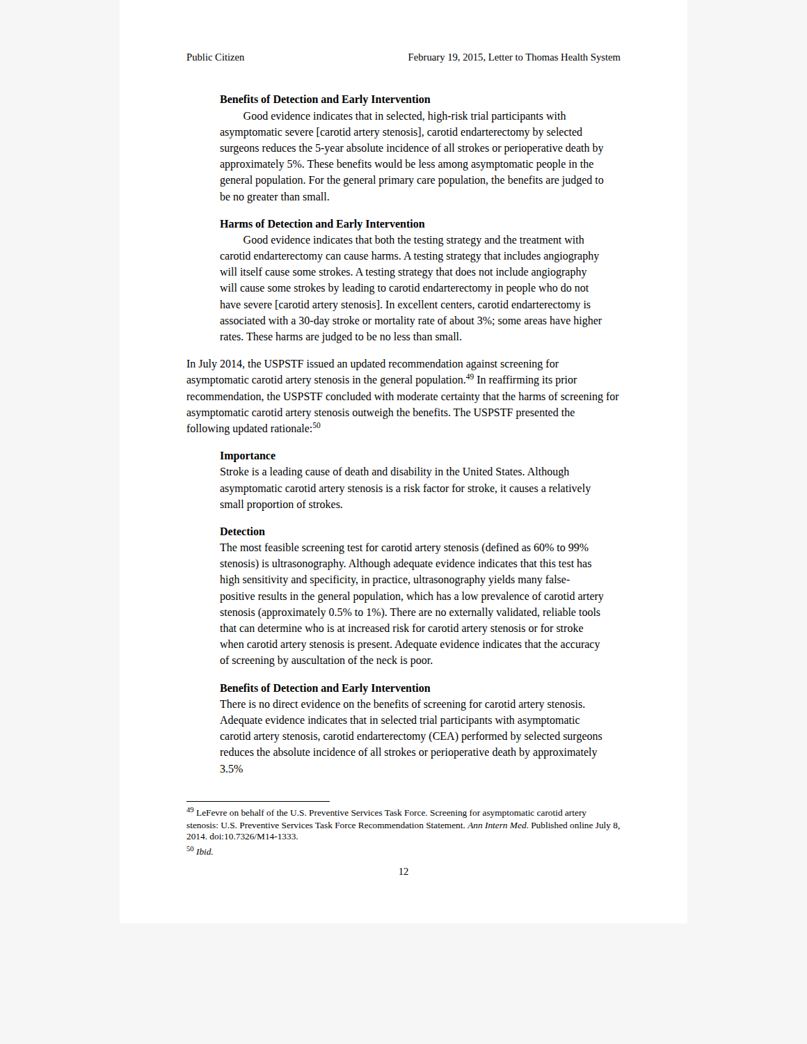Public Citizen
February 19, 2015, Letter to Thomas Health System
Benefits of Detection and Early Intervention
Good evidence indicates that in selected, high-risk trial participants with asymptomatic severe [carotid artery stenosis], carotid endarterectomy by selected surgeons reduces the 5-year absolute incidence of all strokes or perioperative death by approximately 5%. These benefits would be less among asymptomatic people in the general population. For the general primary care population, the benefits are judged to be no greater than small.
Harms of Detection and Early Intervention
Good evidence indicates that both the testing strategy and the treatment with carotid endarterectomy can cause harms. A testing strategy that includes angiography will itself cause some strokes. A testing strategy that does not include angiography will cause some strokes by leading to carotid endarterectomy in people who do not have severe [carotid artery stenosis]. In excellent centers, carotid endarterectomy is associated with a 30-day stroke or mortality rate of about 3%; some areas have higher rates. These harms are judged to be no less than small.
In July 2014, the USPSTF issued an updated recommendation against screening for asymptomatic carotid artery stenosis in the general population.49 In reaffirming its prior recommendation, the USPSTF concluded with moderate certainty that the harms of screening for asymptomatic carotid artery stenosis outweigh the benefits. The USPSTF presented the following updated rationale:50
Importance
Stroke is a leading cause of death and disability in the United States. Although asymptomatic carotid artery stenosis is a risk factor for stroke, it causes a relatively small proportion of strokes.
Detection
The most feasible screening test for carotid artery stenosis (defined as 60% to 99% stenosis) is ultrasonography. Although adequate evidence indicates that this test has high sensitivity and specificity, in practice, ultrasonography yields many false-positive results in the general population, which has a low prevalence of carotid artery stenosis (approximately 0.5% to 1%). There are no externally validated, reliable tools that can determine who is at increased risk for carotid artery stenosis or for stroke when carotid artery stenosis is present. Adequate evidence indicates that the accuracy of screening by auscultation of the neck is poor.
Benefits of Detection and Early Intervention
There is no direct evidence on the benefits of screening for carotid artery stenosis. Adequate evidence indicates that in selected trial participants with asymptomatic carotid artery stenosis, carotid endarterectomy (CEA) performed by selected surgeons reduces the absolute incidence of all strokes or perioperative death by approximately 3.5%
49 LeFevre on behalf of the U.S. Preventive Services Task Force. Screening for asymptomatic carotid artery stenosis: U.S. Preventive Services Task Force Recommendation Statement. Ann Intern Med. Published online July 8, 2014. doi:10.7326/M14-1333.
50 Ibid.
12